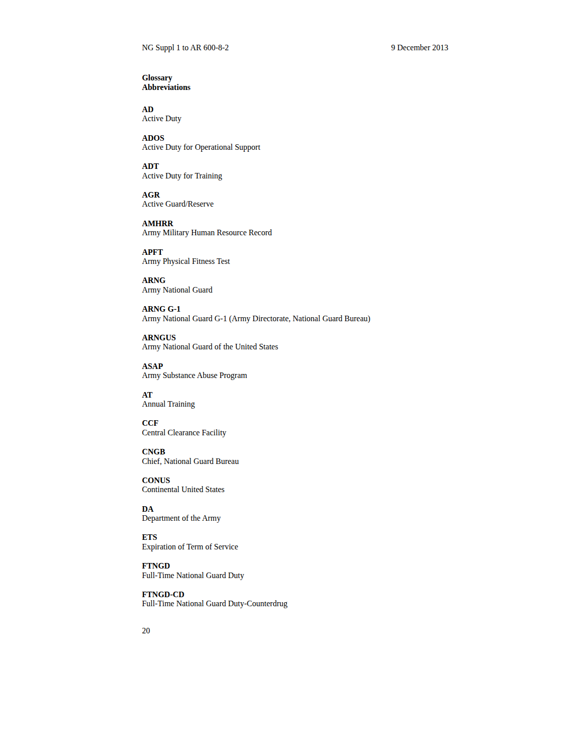NG Suppl 1 to AR 600-8-2
9 December 2013
Glossary
Abbreviations
AD
Active Duty
ADOS
Active Duty for Operational Support
ADT
Active Duty for Training
AGR
Active Guard/Reserve
AMHRR
Army Military Human Resource Record
APFT
Army Physical Fitness Test
ARNG
Army National Guard
ARNG G-1
Army National Guard G-1 (Army Directorate, National Guard Bureau)
ARNGUS
Army National Guard of the United States
ASAP
Army Substance Abuse Program
AT
Annual Training
CCF
Central Clearance Facility
CNGB
Chief, National Guard Bureau
CONUS
Continental United States
DA
Department of the Army
ETS
Expiration of Term of Service
FTNGD
Full-Time National Guard Duty
FTNGD-CD
Full-Time National Guard Duty-Counterdrug
20